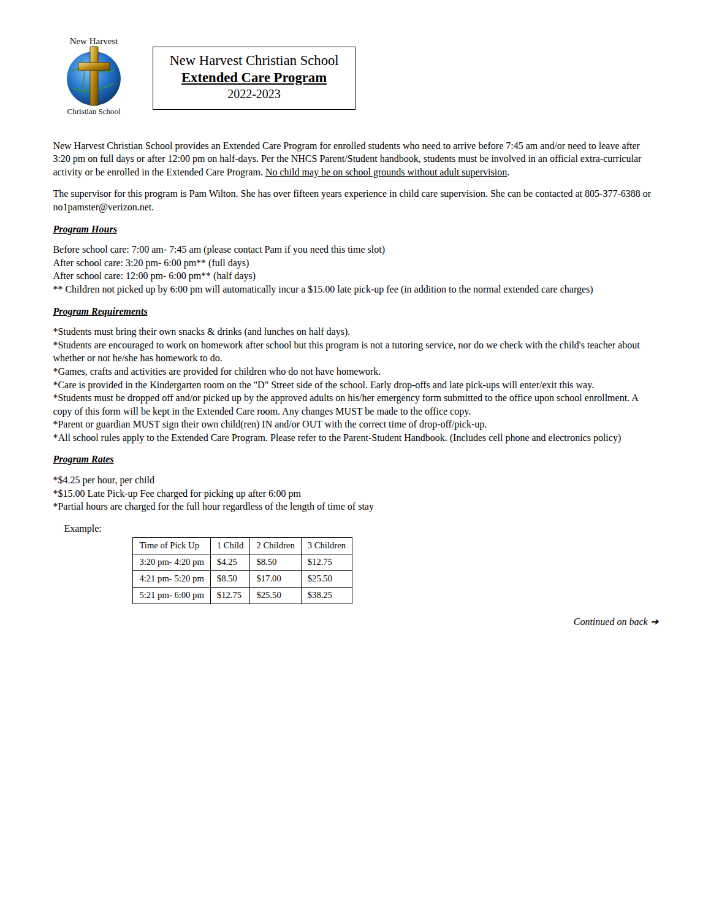New Harvest Christian School
New Harvest Christian School
Extended Care Program
2022-2023
New Harvest Christian School provides an Extended Care Program for enrolled students who need to arrive before 7:45 am and/or need to leave after 3:20 pm on full days or after 12:00 pm on half-days. Per the NHCS Parent/Student handbook, students must be involved in an official extra-curricular activity or be enrolled in the Extended Care Program. No child may be on school grounds without adult supervision.
The supervisor for this program is Pam Wilton. She has over fifteen years experience in child care supervision. She can be contacted at 805-377-6388 or no1pamster@verizon.net.
Program Hours
Before school care: 7:00 am- 7:45 am (please contact Pam if you need this time slot)
After school care: 3:20 pm- 6:00 pm** (full days)
After school care: 12:00 pm- 6:00 pm** (half days)
** Children not picked up by 6:00 pm will automatically incur a $15.00 late pick-up fee (in addition to the normal extended care charges)
Program Requirements
*Students must bring their own snacks & drinks (and lunches on half days).
*Students are encouraged to work on homework after school but this program is not a tutoring service, nor do we check with the child's teacher about whether or not he/she has homework to do.
*Games, crafts and activities are provided for children who do not have homework.
*Care is provided in the Kindergarten room on the "D" Street side of the school. Early drop-offs and late pick-ups will enter/exit this way.
*Students must be dropped off and/or picked up by the approved adults on his/her emergency form submitted to the office upon school enrollment. A copy of this form will be kept in the Extended Care room. Any changes MUST be made to the office copy.
*Parent or guardian MUST sign their own child(ren) IN and/or OUT with the correct time of drop-off/pick-up.
*All school rules apply to the Extended Care Program. Please refer to the Parent-Student Handbook. (Includes cell phone and electronics policy)
Program Rates
*$4.25 per hour, per child
*$15.00 Late Pick-up Fee charged for picking up after 6:00 pm
*Partial hours are charged for the full hour regardless of the length of time of stay
Example:
| Time of Pick Up | 1 Child | 2 Children | 3 Children |
| 3:20 pm- 4:20 pm | $4.25 | $8.50 | $12.75 |
| 4:21 pm- 5:20 pm | $8.50 | $17.00 | $25.50 |
| 5:21 pm- 6:00 pm | $12.75 | $25.50 | $38.25 |
Continued on back ➔